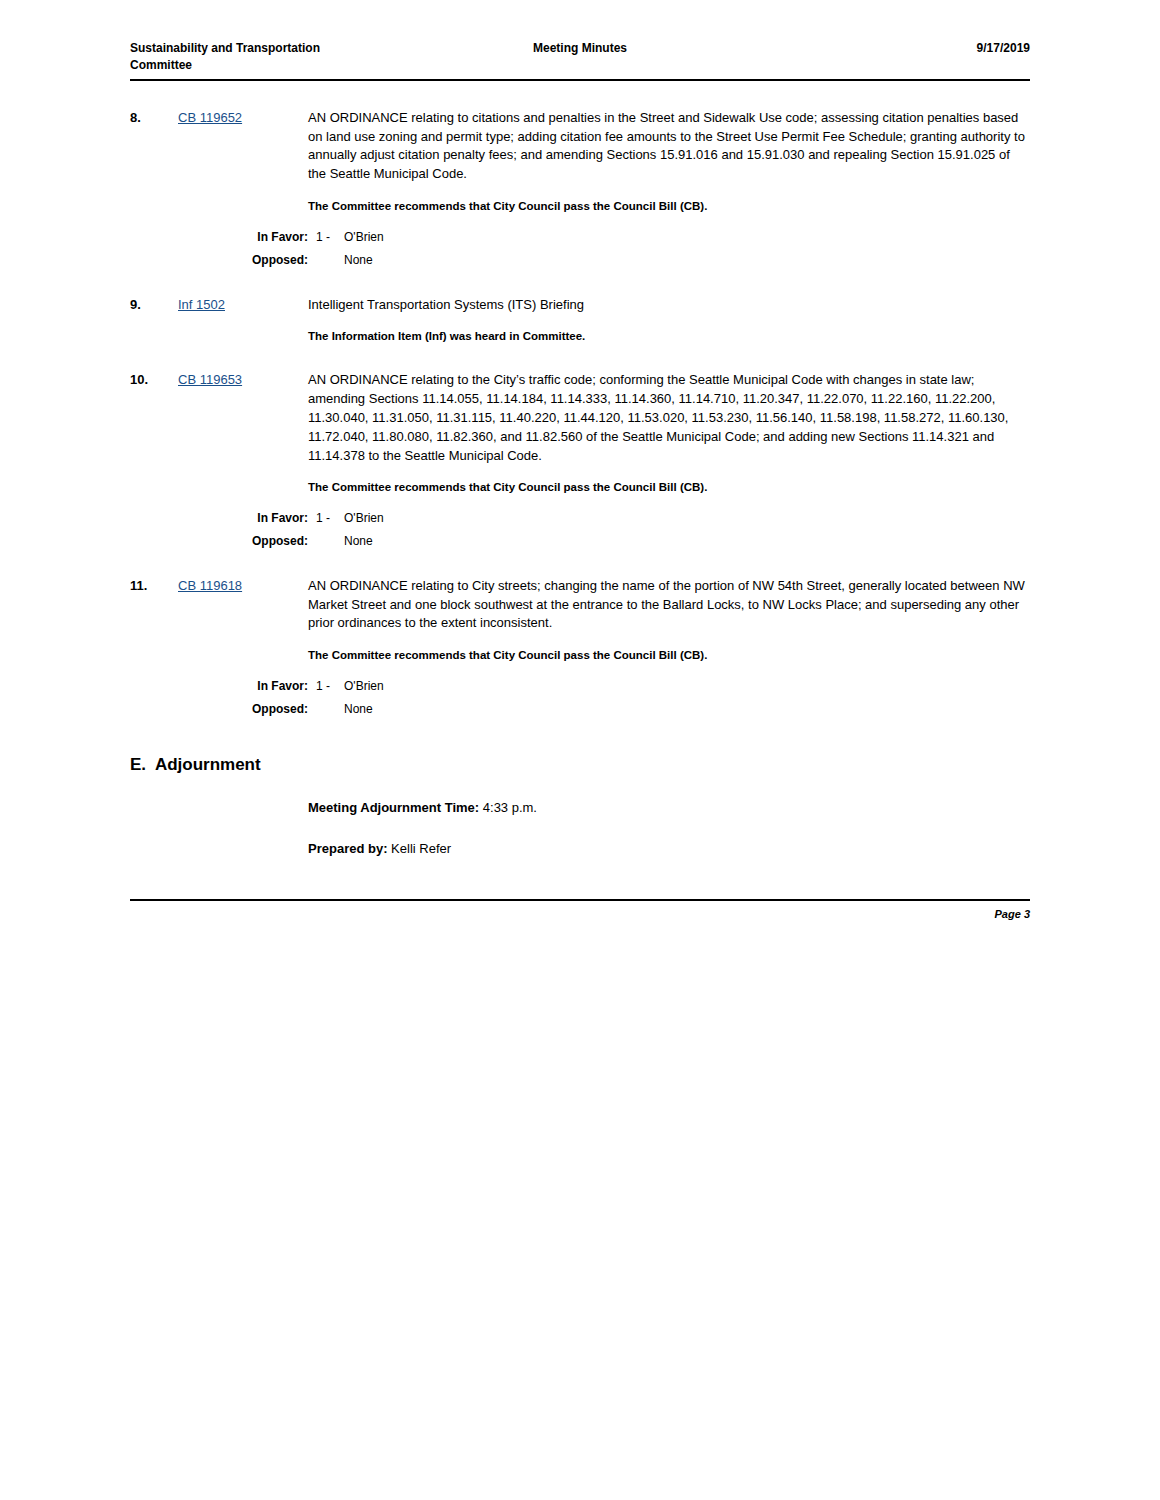Sustainability and Transportation
Committee
Meeting Minutes
9/17/2019
8.
CB 119652
AN ORDINANCE relating to citations and penalties in the Street and Sidewalk Use code; assessing citation penalties based on land use zoning and permit type; adding citation fee amounts to the Street Use Permit Fee Schedule; granting authority to annually adjust citation penalty fees; and amending Sections 15.91.016 and 15.91.030 and repealing Section 15.91.025 of the Seattle Municipal Code.
The Committee recommends that City Council pass the Council Bill (CB).
In Favor:
1 -
O'Brien
Opposed:
None
9.
Inf 1502
Intelligent Transportation Systems (ITS) Briefing
The Information Item (Inf) was heard in Committee.
10.
CB 119653
AN ORDINANCE relating to the City’s traffic code; conforming the Seattle Municipal Code with changes in state law; amending Sections 11.14.055, 11.14.184, 11.14.333, 11.14.360, 11.14.710, 11.20.347, 11.22.070, 11.22.160, 11.22.200, 11.30.040, 11.31.050, 11.31.115, 11.40.220, 11.44.120, 11.53.020, 11.53.230, 11.56.140, 11.58.198, 11.58.272, 11.60.130, 11.72.040, 11.80.080, 11.82.360, and 11.82.560 of the Seattle Municipal Code; and adding new Sections 11.14.321 and 11.14.378 to the Seattle Municipal Code.
The Committee recommends that City Council pass the Council Bill (CB).
In Favor:
1 -
O'Brien
Opposed:
None
11.
CB 119618
AN ORDINANCE relating to City streets; changing the name of the portion of NW 54th Street, generally located between NW Market Street and one block southwest at the entrance to the Ballard Locks, to NW Locks Place; and superseding any other prior ordinances to the extent inconsistent.
The Committee recommends that City Council pass the Council Bill (CB).
In Favor:
1 -
O'Brien
Opposed:
None
E. Adjournment
Meeting Adjournment Time: 4:33 p.m.
Prepared by: Kelli Refer
Page 3